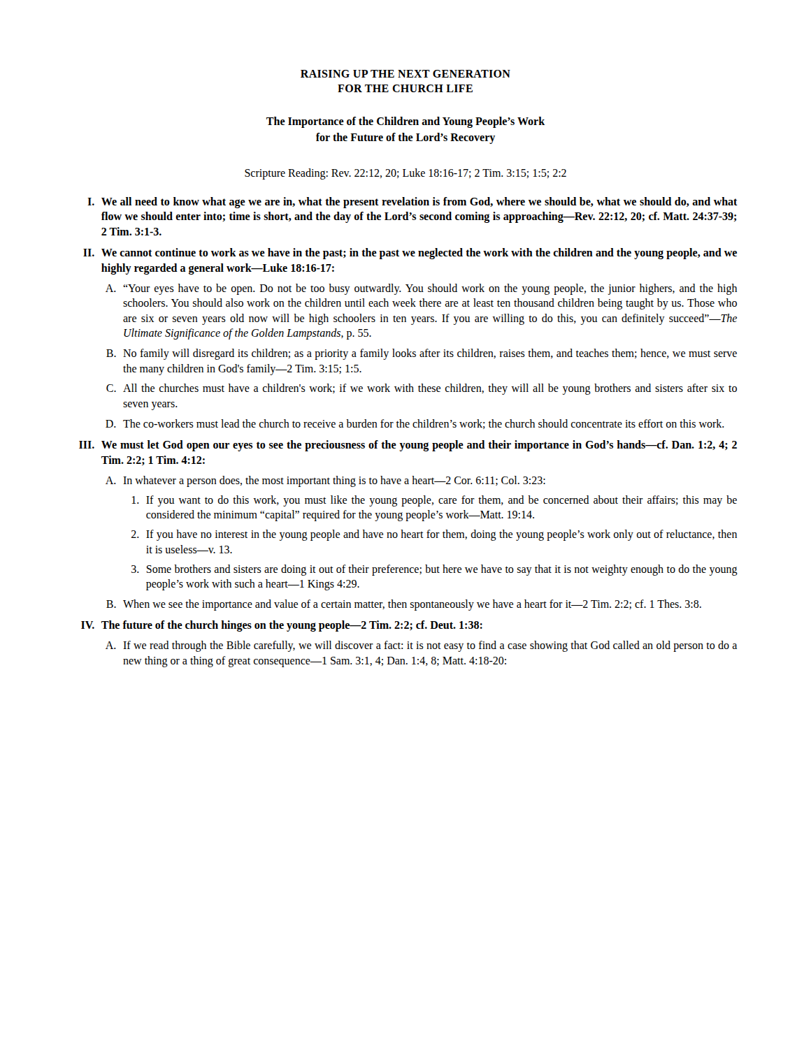RAISING UP THE NEXT GENERATION
FOR THE CHURCH LIFE
The Importance of the Children and Young People’s Work
for the Future of the Lord’s Recovery
Scripture Reading: Rev. 22:12, 20; Luke 18:16-17; 2 Tim. 3:15; 1:5; 2:2
We all need to know what age we are in, what the present revelation is from God, where we should be, what we should do, and what flow we should enter into; time is short, and the day of the Lord’s second coming is approaching—Rev. 22:12, 20; cf. Matt. 24:37-39; 2 Tim. 3:1-3.
We cannot continue to work as we have in the past; in the past we neglected the work with the children and the young people, and we highly regarded a general work—Luke 18:16-17:
“Your eyes have to be open. Do not be too busy outwardly. You should work on the young people, the junior highers, and the high schoolers. You should also work on the children until each week there are at least ten thousand children being taught by us. Those who are six or seven years old now will be high schoolers in ten years. If you are willing to do this, you can definitely succeed”—The Ultimate Significance of the Golden Lampstands, p. 55.
No family will disregard its children; as a priority a family looks after its children, raises them, and teaches them; hence, we must serve the many children in God's family—2 Tim. 3:15; 1:5.
All the churches must have a children's work; if we work with these children, they will all be young brothers and sisters after six to seven years.
The co-workers must lead the church to receive a burden for the children’s work; the church should concentrate its effort on this work.
We must let God open our eyes to see the preciousness of the young people and their importance in God’s hands—cf. Dan. 1:2, 4; 2 Tim. 2:2; 1 Tim. 4:12:
In whatever a person does, the most important thing is to have a heart—2 Cor. 6:11; Col. 3:23:
If you want to do this work, you must like the young people, care for them, and be concerned about their affairs; this may be considered the minimum “capital” required for the young people’s work—Matt. 19:14.
If you have no interest in the young people and have no heart for them, doing the young people’s work only out of reluctance, then it is useless—v. 13.
Some brothers and sisters are doing it out of their preference; but here we have to say that it is not weighty enough to do the young people’s work with such a heart—1 Kings 4:29.
When we see the importance and value of a certain matter, then spontaneously we have a heart for it—2 Tim. 2:2; cf. 1 Thes. 3:8.
The future of the church hinges on the young people—2 Tim. 2:2; cf. Deut. 1:38:
If we read through the Bible carefully, we will discover a fact: it is not easy to find a case showing that God called an old person to do a new thing or a thing of great consequence—1 Sam. 3:1, 4; Dan. 1:4, 8; Matt. 4:18-20: